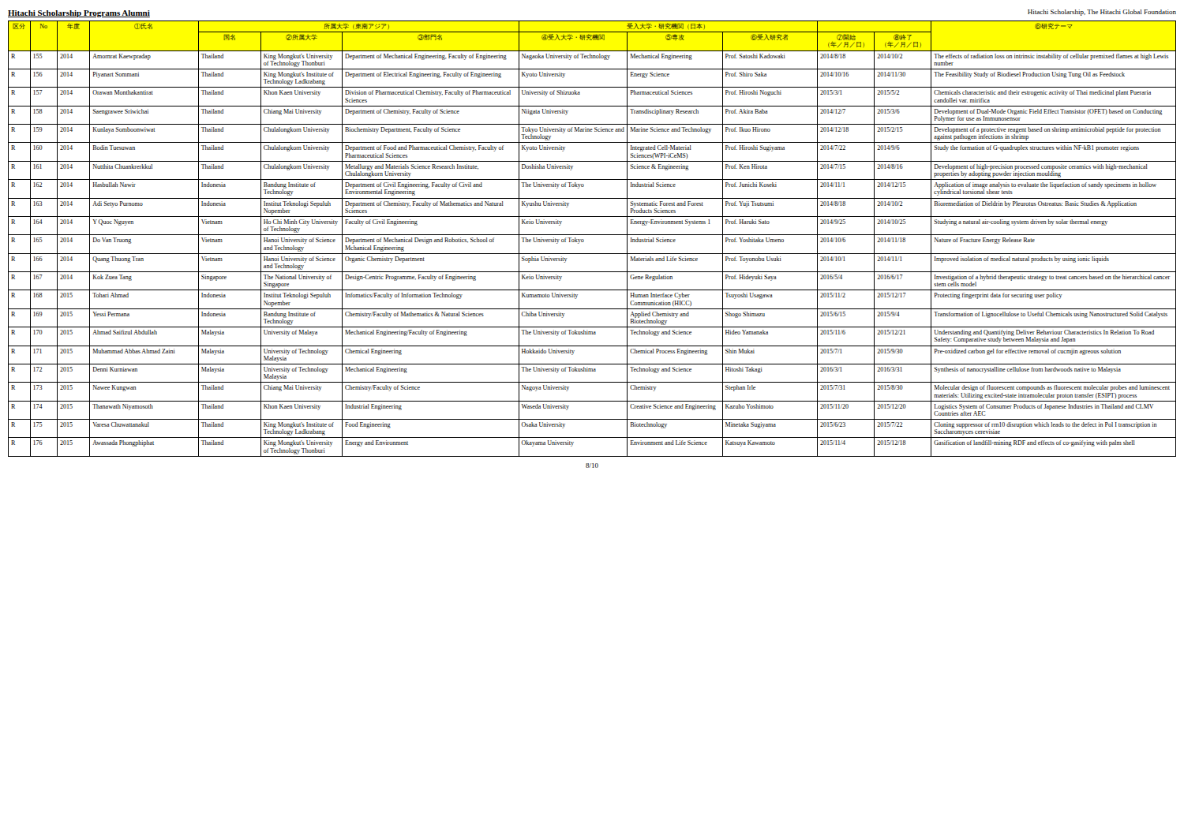Hitachi Scholarship Programs Alumni
Hitachi Scholarship, The Hitachi Global Foundation
| 区分 | No | 年度 | ①氏名 | 所属大学（東南アジア） | 受入大学・研究機関（日本） | | ⑥研究テーマ |
| --- | --- | --- | --- | --- | --- | --- | --- |
| 国名 | ②所属大学 | ③部門名 | ④受入大学・研究機関 | ⑤専攻 | ⑥受入研究者 | ⑦開始 （年／月／日） | ⑧終了 （年／月／日） |
| R | 155 | 2014 | Amornrat Kaewpradap | Thailand | King Mongkut's University of Technology Thonburi | Department of Mechanical Engineering, Faculty of Engineering | Nagaoka University of Technology | Mechanical Engineering | Prof. Satoshi Kadowaki | 2014/8/18 | 2014/10/2 | The effects of radiation loss on intrinsic instability of cellular premixed flames at high Lewis number |
| R | 156 | 2014 | Piyanart Sommani | Thailand | King Mongkut's Institute of Technology Ladkrabang | Department of Electrical Engineering, Faculty of Engineering | Kyoto University | Energy Science | Prof. Shiro Saka | 2014/10/16 | 2014/11/30 | The Feasibility Study of Biodiesel Production Using Tung Oil as Feedstock |
| R | 157 | 2014 | Orawan Monthakantirat | Thailand | Khon Kaen University | Division of Pharmaceutical Chemistry, Faculty of Pharmaceutical Sciences | University of Shizuoka | Pharmaceutical Sciences | Prof. Hiroshi Noguchi | 2015/3/1 | 2015/5/2 | Chemicals characteristic and their estrogenic activity of Thai medicinal plant Pueraria candollei var. mirifica |
| R | 158 | 2014 | Saengrawee Sriwichai | Thailand | Chiang Mai University | Department of Chemistry, Faculty of Science | Niigata University | Transdisciplinary Research | Prof. Akira Baba | 2014/12/7 | 2015/3/6 | Development of Dual-Mode Organic Field Effect Transistor (OFET) based on Conducting Polymer for use as Immunosensor |
| R | 159 | 2014 | Kunlaya Somboonwiwat | Thailand | Chulalongkorn University | Biochemistry Department, Faculty of Science | Tokyo University of Marine Science and Technology | Marine Science and Technology | Prof. Ikuo Hirono | 2014/12/18 | 2015/2/15 | Development of a protective reagent based on shrimp antimicrobial peptide for protection against pathogen infections in shrimp |
| R | 160 | 2014 | Bodin Tuesuwan | Thailand | Chulalongkorn University | Department of Food and Pharmaceutical Chemistry, Faculty of Pharmaceutical Sciences | Kyoto University | Integrated Cell-Material Sciences(WPI-iCeMS) | Prof. Hiroshi Sugiyama | 2014/7/22 | 2014/9/6 | Study the formation of G-quadruplex structures within NF-kB1 promoter regions |
| R | 161 | 2014 | Nutthita Chuankrerkkul | Thailand | Chulalongkorn University | Metallurgy and Materials Science Research Institute, Chulalongkorn University | Doshisha University | Science & Engineering | Prof. Ken Hirota | 2014/7/15 | 2014/8/16 | Development of high-precision processed composite ceramics with high-mechanical properties by adopting powder injection moulding |
| R | 162 | 2014 | Hasbullah Nawir | Indonesia | Bandung Institute of Technology | Department of Civil Engineering, Faculty of Civil and Environmental Engineering | The University of Tokyo | Industrial Science | Prof. Junichi Koseki | 2014/11/1 | 2014/12/15 | Application of image analysis to evaluate the liquefaction of sandy specimens in hollow cylindrical torsional shear tests |
| R | 163 | 2014 | Adi Setyo Purnomo | Indonesia | Institut Teknologi Sepuluh Nopember | Department of Chemistry, Faculty of Mathematics and Natural Sciences | Kyushu University | Systematic Forest and Forest Products Sciences | Prof. Yuji Tsutsumi | 2014/8/18 | 2014/10/2 | Bioremediation of Dieldrin by Pleurotus Ostreatus: Basic Studies & Application |
| R | 164 | 2014 | Y Quoc Nguyen | Vietnam | Ho Chi Minh City University of Technology | Faculty of Civil Engineering | Keio University | Energy-Environment Systems 1 | Prof. Haruki Sato | 2014/9/25 | 2014/10/25 | Studying a natural air-cooling system driven by solar thermal energy |
| R | 165 | 2014 | Do Van Truong | Vietnam | Hanoi University of Science and Technology | Department of Mechanical Design and Robotics, School of Mchanical Engineering | The University of Tokyo | Industrial Science | Prof. Yoshitaka Umeno | 2014/10/6 | 2014/11/18 | Nature of Fracture Energy Release Rate |
| R | 166 | 2014 | Quang Thuong Tran | Vietnam | Hanoi University of Science and Technology | Organic Chemistry Department | Sophia University | Materials and Life Science | Prof. Toyonobu Usuki | 2014/10/1 | 2014/11/1 | Improved isolation of medical natural products by using ionic liquids |
| R | 167 | 2014 | Kok Zuea Tang | Singapore | The National University of Singapore | Design-Centric Programme, Faculty of Engineering | Keio University | Gene Regulation | Prof. Hideyuki Saya | 2016/5/4 | 2016/6/17 | Investigation of a hybrid therapeutic strategy to treat cancers based on the hierarchical cancer stem cells model |
| R | 168 | 2015 | Tohari Ahmad | Indonesia | Institut Teknologi Sepuluh Nopember | Infomatics/Faculty of Information Technology | Kumamoto University | Human Interface Cyber Communication (HICC) | Tsuyoshi Usagawa | 2015/11/2 | 2015/12/17 | Protecting fingerprint data for securing user policy |
| R | 169 | 2015 | Yessi Permana | Indonesia | Bandung Institute of Technology | Chemistry/Faculty of Mathematics & Natural Sciences | Chiba University | Applied Chemistry and Biotechnology | Shogo Shimazu | 2015/6/15 | 2015/9/4 | Transformation of Lignocellulose to Useful Chemicals using Nanostructured Solid Catalysts |
| R | 170 | 2015 | Ahmad Saifizul Abdullah | Malaysia | University of Malaya | Mechanical Engineering/Faculty of Engineering | The University of Tokushima | Technology and Science | Hideo Yamanaka | 2015/11/6 | 2015/12/21 | Understanding and Quantifying Deliver Behaviour Characteristics In Relation To Road Safety: Comparative study between Malaysia and Japan |
| R | 171 | 2015 | Muhammad Abbas Ahmad Zaini | Malaysia | University of Technology Malaysia | Chemical Engineering | Hokkaido University | Chemical Process Engineering | Shin Mukai | 2015/7/1 | 2015/9/30 | Pre-oxidized carbon gel for effective removal of cucmjin agreous solution |
| R | 172 | 2015 | Denni Kurniawan | Malaysia | University of Technology Malaysia | Mechanical Engineering | The University of Tokushima | Technology and Science | Hitoshi Takagi | 2016/3/1 | 2016/3/31 | Synthesis of nanocrystalline cellulose from hardwoods native to Malaysia |
| R | 173 | 2015 | Nawee Kungwan | Thailand | Chiang Mai University | Chemistry/Faculty of Science | Nagoya University | Chemistry | Stephan Irle | 2015/7/31 | 2015/8/30 | Molecular design of fluorescent compounds as fluorescent molecular probes and luminescent materials: Utilizing excited-state intramolecular proton transfer (ESIPT) process |
| R | 174 | 2015 | Thanawath Niyamosoth | Thailand | Khon Kaen University | Industrial Engineering | Waseda University | Creative Science and Engineering | Kazuho Yoshimoto | 2015/11/20 | 2015/12/20 | Logistics System of Consumer Products of Japanese Industries in Thailand and CLMV Countries after AEC |
| R | 175 | 2015 | Varesa Chuwattanakul | Thailand | King Mongkut's Institute of Technology Ladkrabang | Food Engineering | Osaka University | Biotechnology | Minetaka Sugiyama | 2015/6/23 | 2015/7/22 | Cloning suppressor of rrn10 disruption which leads to the defect in Pol I transcription in Saccharomyces cerevisiae |
| R | 176 | 2015 | Awassada Phongphiphat | Thailand | King Mongkut's University of Technology Thonburi | Energy and Environment | Okayama University | Environment and Life Science | Katsuya Kawamoto | 2015/11/4 | 2015/12/18 | Gasification of landfill-mining RDF and effects of co-gasifying with palm shell |
8/10